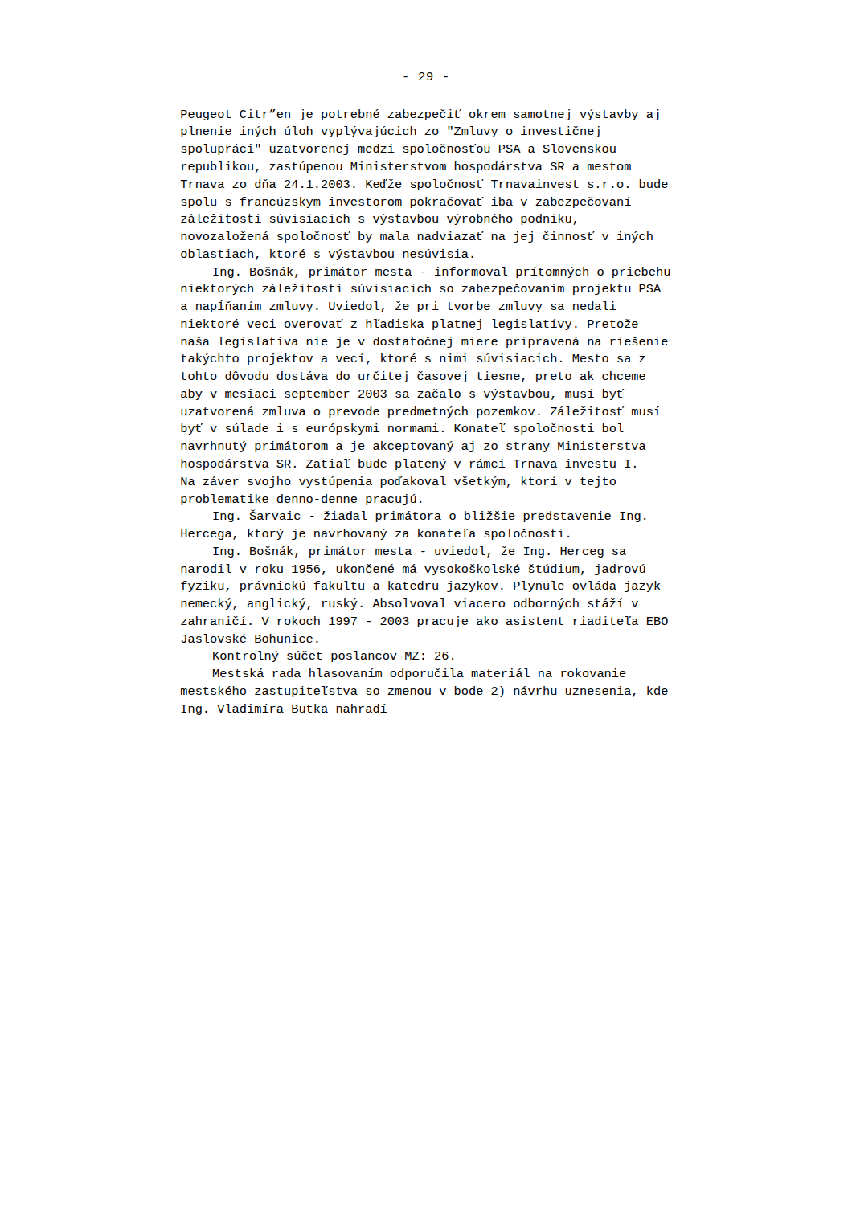- 29 -
Peugeot Citr”en je potrebné zabezpečiť okrem samotnej výstavby aj plnenie iných úloh vyplývajúcich zo "Zmluvy o investičnej spolupráci" uzatvorenej medzi spoločnosťou PSA a Slovenskou republikou, zastúpenou Ministerstvom hospodárstva SR a mestom Trnava zo dňa 24.1.2003. Keďže spoločnosť Trnavainvest s.r.o. bude spolu s francúzskym investorom pokračovať iba v zabezpečovaní záležitostí súvisiacich s výstavbou výrobného podniku, novozaložená spoločnosť by mala nadviazať na jej činnosť v iných oblastiach, ktoré s výstavbou nesúvisia.
Ing. Bošnák, primátor mesta - informoval prítomných o priebehu niektorých záležitostí súvisiacich so zabezpečovaním projektu PSA a napĺňaním zmluvy. Uviedol, že pri tvorbe zmluvy sa nedali niektoré veci overovať z hľadiska platnej legislatívy. Pretože naša legislatíva nie je v dostatočnej miere pripravená na riešenie takýchto projektov a vecí, ktoré s nimi súvisiacich. Mesto sa z tohto dôvodu dostáva do určitej časovej tiesne, preto ak chceme aby v mesiaci september 2003 sa začalo s výstavbou, musí byť uzatvorená zmluva o prevode predmetných pozemkov. Záležitosť musí byť v súlade i s európskymi normami. Konateľ spoločnosti bol navrhnutý primátorom a je akceptovaný aj zo strany Ministerstva hospodárstva SR. Zatiaľ bude platený v rámci Trnava investu I.
Na záver svojho vystúpenia poďakoval všetkým, ktorí v tejto problematike denno-denne pracujú.
Ing. Šarvaic - žiadal primátora o bližšie predstavenie Ing. Hercega, ktorý je navrhovaný za konateľa spoločnosti.
Ing. Bošnák, primátor mesta - uviedol, že Ing. Herceg sa narodil v roku 1956, ukončené má vysokoškolské štúdium, jadrovú fyziku, právnickú fakultu a katedru jazykov. Plynule ovláda jazyk nemecký, anglický, ruský. Absolvoval viacero odborných stáží v zahraničí. V rokoch 1997 - 2003 pracuje ako asistent riaditeľa EBO Jaslovské Bohunice.
Kontrolný súčet poslancov MZ: 26.
Mestská rada hlasovaním odporučila materiál na rokovanie mestského zastupiteľstva so zmenou v bode 2) návrhu uznesenia, kde Ing. Vladimíra Butka nahradí